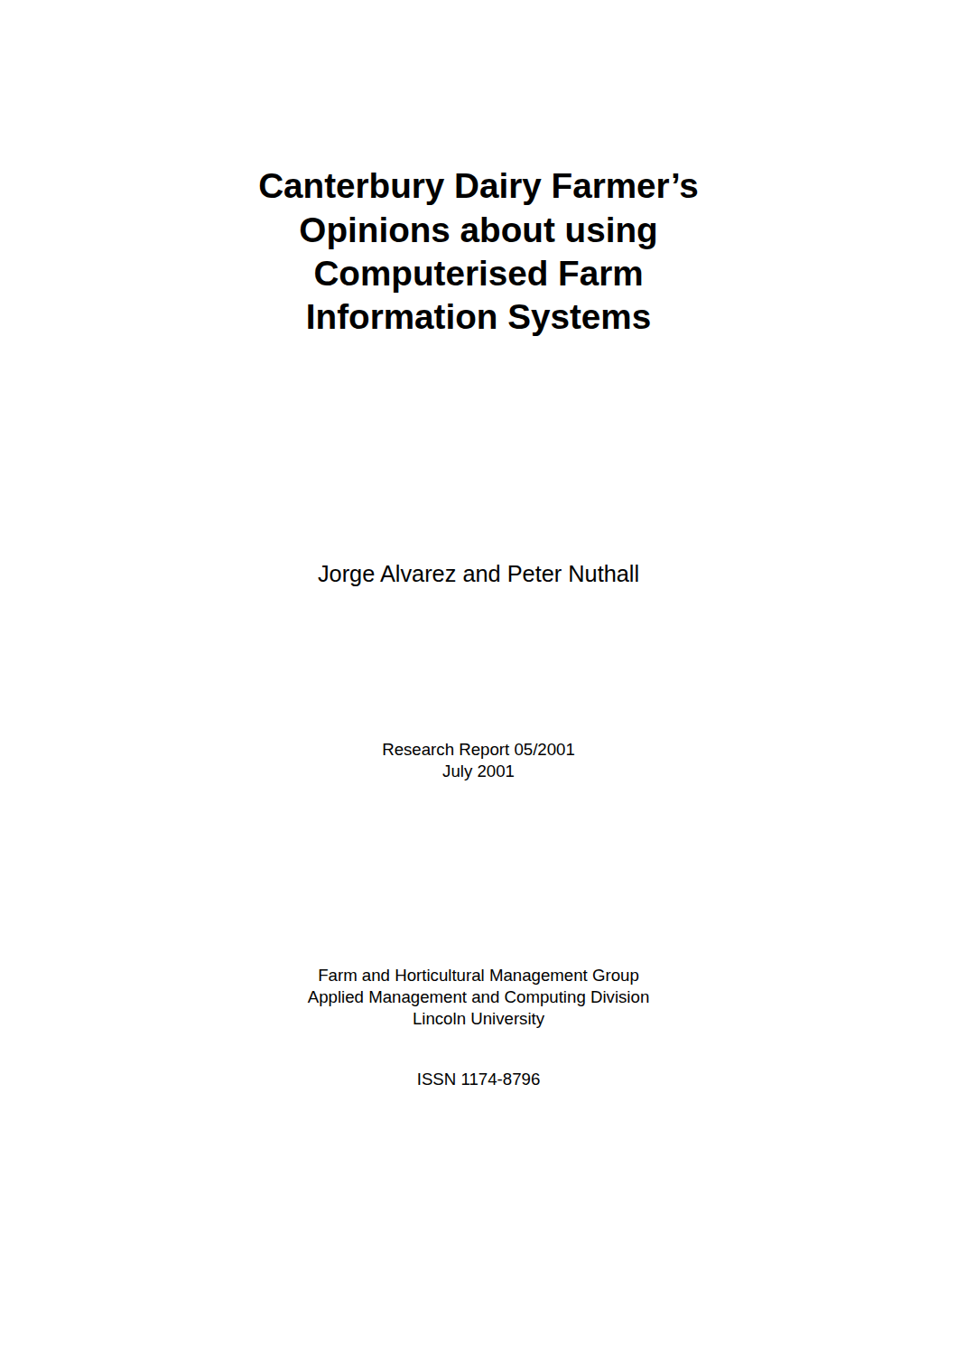Canterbury Dairy Farmer’s Opinions about using Computerised Farm Information Systems
Jorge Alvarez and Peter Nuthall
Research Report 05/2001
July 2001
Farm and Horticultural Management Group
Applied Management and Computing Division
Lincoln University
ISSN 1174-8796